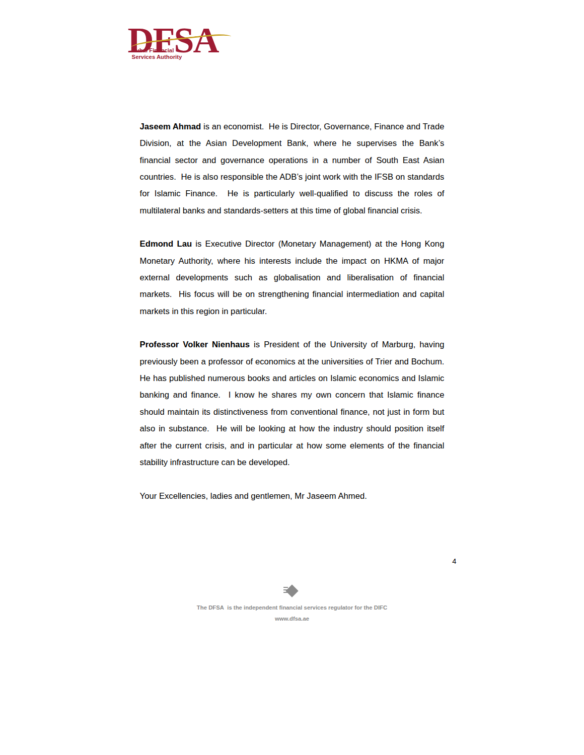DFSA
Dubai Financial
Services Authority
Jaseem Ahmad is an economist. He is Director, Governance, Finance and Trade Division, at the Asian Development Bank, where he supervises the Bank’s financial sector and governance operations in a number of South East Asian countries. He is also responsible the ADB’s joint work with the IFSB on standards for Islamic Finance. He is particularly well-qualified to discuss the roles of multilateral banks and standards-setters at this time of global financial crisis.
Edmond Lau is Executive Director (Monetary Management) at the Hong Kong Monetary Authority, where his interests include the impact on HKMA of major external developments such as globalisation and liberalisation of financial markets. His focus will be on strengthening financial intermediation and capital markets in this region in particular.
Professor Volker Nienhaus is President of the University of Marburg, having previously been a professor of economics at the universities of Trier and Bochum. He has published numerous books and articles on Islamic economics and Islamic banking and finance. I know he shares my own concern that Islamic finance should maintain its distinctiveness from conventional finance, not just in form but also in substance. He will be looking at how the industry should position itself after the current crisis, and in particular at how some elements of the financial stability infrastructure can be developed.
Your Excellencies, ladies and gentlemen, Mr Jaseem Ahmed.
4
The DFSA is the independent financial services regulator for the DIFC
www.dfsa.ae